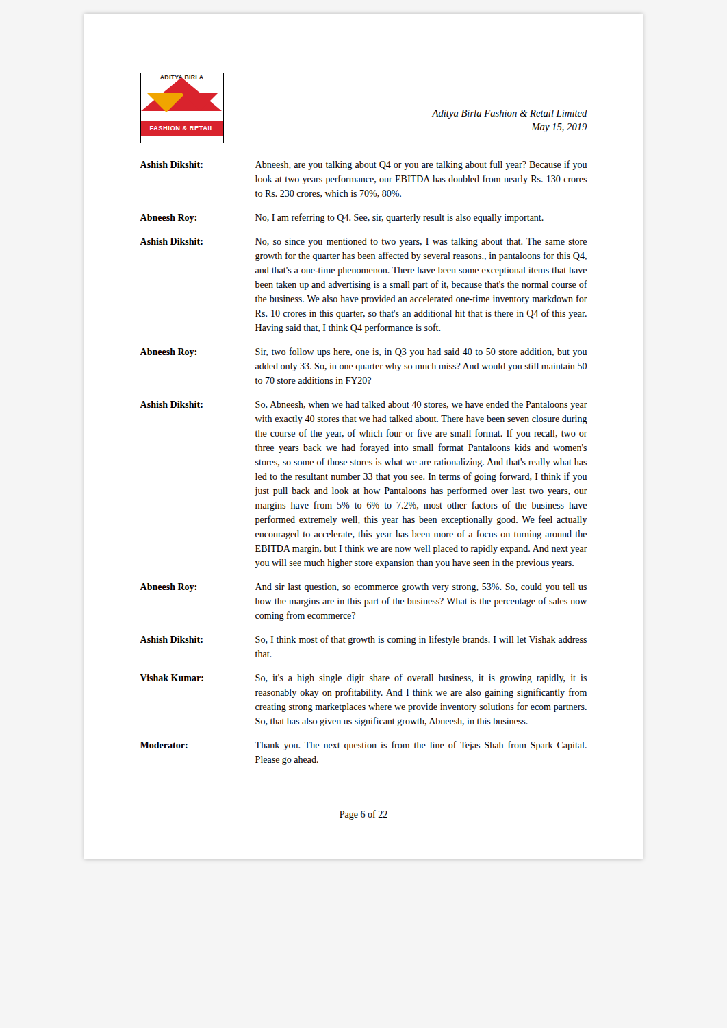ADITYA BIRLA
FASHION & RETAIL
Aditya Birla Fashion & Retail Limited
May 15, 2019
| Ashish Dikshit: | Abneesh, are you talking about Q4 or you are talking about full year? Because if you look at two years performance, our EBITDA has doubled from nearly Rs. 130 crores to Rs. 230 crores, which is 70%, 80%. |
| Abneesh Roy: | No, I am referring to Q4. See, sir, quarterly result is also equally important. |
| Ashish Dikshit: | No, so since you mentioned to two years, I was talking about that. The same store growth for the quarter has been affected by several reasons., in pantaloons for this Q4, and that's a one-time phenomenon. There have been some exceptional items that have been taken up and advertising is a small part of it, because that's the normal course of the business. We also have provided an accelerated one-time inventory markdown for Rs. 10 crores in this quarter, so that's an additional hit that is there in Q4 of this year. Having said that, I think Q4 performance is soft. |
| Abneesh Roy: | Sir, two follow ups here, one is, in Q3 you had said 40 to 50 store addition, but you added only 33. So, in one quarter why so much miss? And would you still maintain 50 to 70 store additions in FY20? |
| Ashish Dikshit: | So, Abneesh, when we had talked about 40 stores, we have ended the Pantaloons year with exactly 40 stores that we had talked about. There have been seven closure during the course of the year, of which four or five are small format. If you recall, two or three years back we had forayed into small format Pantaloons kids and women's stores, so some of those stores is what we are rationalizing. And that's really what has led to the resultant number 33 that you see. In terms of going forward, I think if you just pull back and look at how Pantaloons has performed over last two years, our margins have from 5% to 6% to 7.2%, most other factors of the business have performed extremely well, this year has been exceptionally good. We feel actually encouraged to accelerate, this year has been more of a focus on turning around the EBITDA margin, but I think we are now well placed to rapidly expand. And next year you will see much higher store expansion than you have seen in the previous years. |
| Abneesh Roy: | And sir last question, so ecommerce growth very strong, 53%. So, could you tell us how the margins are in this part of the business? What is the percentage of sales now coming from ecommerce? |
| Ashish Dikshit: | So, I think most of that growth is coming in lifestyle brands. I will let Vishak address that. |
| Vishak Kumar: | So, it's a high single digit share of overall business, it is growing rapidly, it is reasonably okay on profitability. And I think we are also gaining significantly from creating strong marketplaces where we provide inventory solutions for ecom partners. So, that has also given us significant growth, Abneesh, in this business. |
| Moderator: | Thank you. The next question is from the line of Tejas Shah from Spark Capital. Please go ahead. |
Page 6 of 22